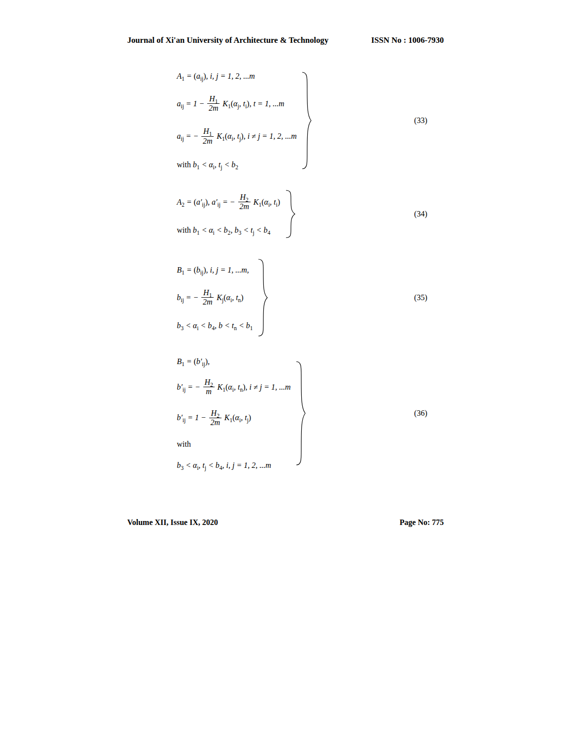Journal of Xi'an University of Architecture & Technology
ISSN No : 1006-7930
A1 = (aij), i, j = 1, 2, ...m
aij = 1 − H12m K1(αj, ti), t = 1, ...m
aij = − H12m K1(αi, tj), i ≠ j = 1, 2, ...m
with b1 < αi, tj < b2
(33)
A2 = (a′ij), a′ij = − H22m K1(αi, ti)
with b1 < αi < b2, b3 < tj < b4
(34)
B1 = (bij), i, j = 1, ...m,
bij = − H12m Kj(αi, tn)
b3 < αi < b4, b < tn < b1
(35)
B1 = (b′ij),
b′ij = − H2 m K1(αi, tn), i ≠ j = 1, ...m
b′ij = 1 − H22m K1(αi, tj)
with
b3 < αi, tj < b4, i, j = 1, 2, ...m
(36)
Volume XII, Issue IX, 2020
Page No: 775